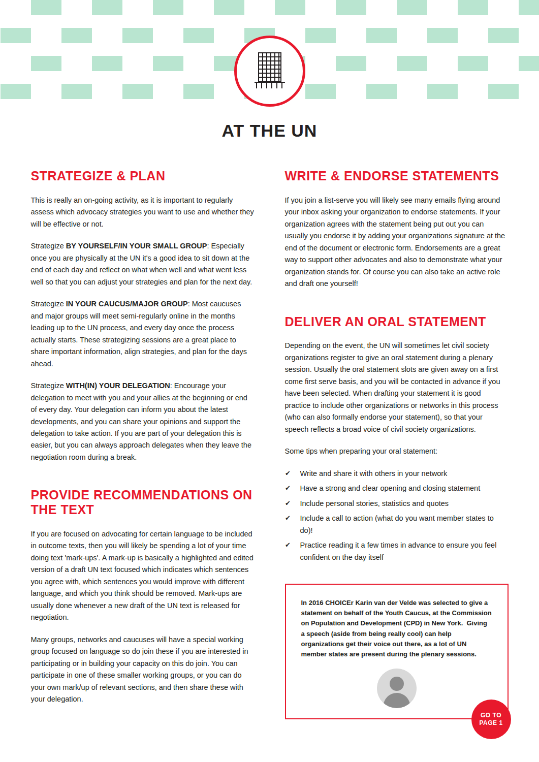AT THE UN
STRATEGIZE & PLAN
This is really an on-going activity, as it is important to regularly assess which advocacy strategies you want to use and whether they will be effective or not.
Strategize BY YOURSELF/IN YOUR SMALL GROUP: Especially once you are physically at the UN it's a good idea to sit down at the end of each day and reflect on what when well and what went less well so that you can adjust your strategies and plan for the next day.
Strategize IN YOUR CAUCUS/MAJOR GROUP: Most caucuses and major groups will meet semi-regularly online in the months leading up to the UN process, and every day once the process actually starts. These strategizing sessions are a great place to share important information, align strategies, and plan for the days ahead.
Strategize WITH(IN) YOUR DELEGATION: Encourage your delegation to meet with you and your allies at the beginning or end of every day. Your delegation can inform you about the latest developments, and you can share your opinions and support the delegation to take action. If you are part of your delegation this is easier, but you can always approach delegates when they leave the negotiation room during a break.
PROVIDE RECOMMENDATIONS ON THE TEXT
If you are focused on advocating for certain language to be included in outcome texts, then you will likely be spending a lot of your time doing text 'mark-ups'. A mark-up is basically a highlighted and edited version of a draft UN text focused which indicates which sentences you agree with, which sentences you would improve with different language, and which you think should be removed. Mark-ups are usually done whenever a new draft of the UN text is released for negotiation.
Many groups, networks and caucuses will have a special working group focused on language so do join these if you are interested in participating or in building your capacity on this do join. You can participate in one of these smaller working groups, or you can do your own mark/up of relevant sections, and then share these with your delegation.
WRITE & ENDORSE STATEMENTS
If you join a list-serve you will likely see many emails flying around your inbox asking your organization to endorse statements. If your organization agrees with the statement being put out you can usually you endorse it by adding your organizations signature at the end of the document or electronic form. Endorsements are a great way to support other advocates and also to demonstrate what your organization stands for. Of course you can also take an active role and draft one yourself!
DELIVER AN ORAL STATEMENT
Depending on the event, the UN will sometimes let civil society organizations register to give an oral statement during a plenary session. Usually the oral statement slots are given away on a first come first serve basis, and you will be contacted in advance if you have been selected. When drafting your statement it is good practice to include other organizations or networks in this process (who can also formally endorse your statement), so that your speech reflects a broad voice of civil society organizations.
Some tips when preparing your oral statement:
Write and share it with others in your network
Have a strong and clear opening and closing statement
Include personal stories, statistics and quotes
Include a call to action (what do you want member states to do)!
Practice reading it a few times in advance to ensure you feel confident on the day itself
In 2016 CHOICEr Karin van der Velde was selected to give a statement on behalf of the Youth Caucus, at the Commission on Population and Development (CPD) in New York. Giving a speech (aside from being really cool) can help organizations get their voice out there, as a lot of UN member states are present during the plenary sessions.
GO TO
PAGE 1